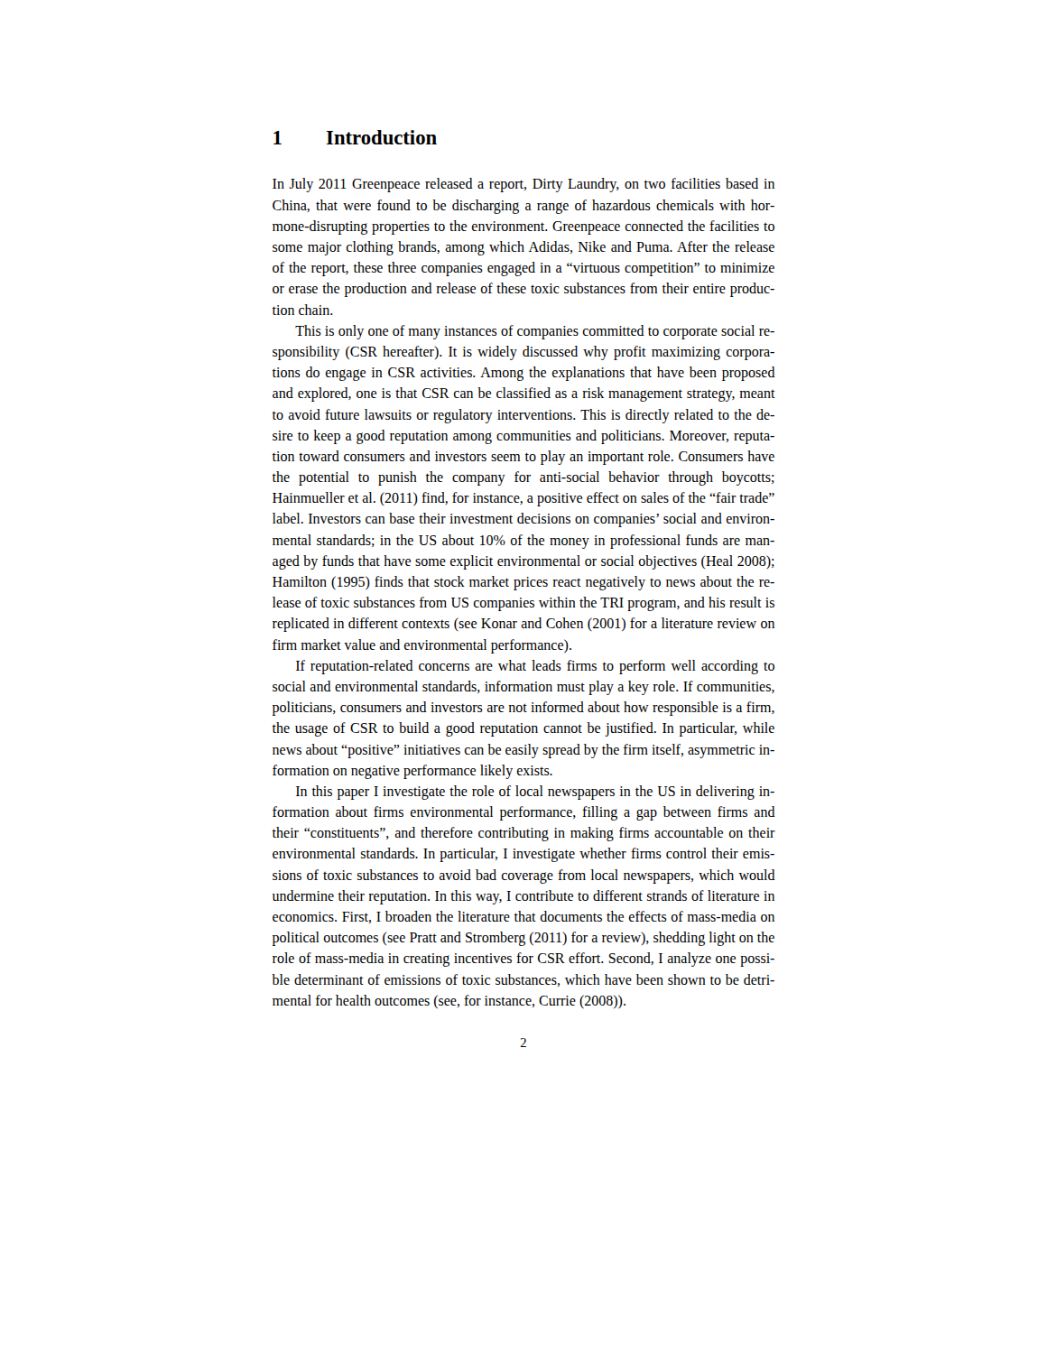1 Introduction
In July 2011 Greenpeace released a report, Dirty Laundry, on two facilities based in China, that were found to be discharging a range of hazardous chemicals with hormone-disrupting properties to the environment. Greenpeace connected the facilities to some major clothing brands, among which Adidas, Nike and Puma. After the release of the report, these three companies engaged in a “virtuous competition” to minimize or erase the production and release of these toxic substances from their entire production chain.
This is only one of many instances of companies committed to corporate social responsibility (CSR hereafter). It is widely discussed why profit maximizing corporations do engage in CSR activities. Among the explanations that have been proposed and explored, one is that CSR can be classified as a risk management strategy, meant to avoid future lawsuits or regulatory interventions. This is directly related to the desire to keep a good reputation among communities and politicians. Moreover, reputation toward consumers and investors seem to play an important role. Consumers have the potential to punish the company for anti-social behavior through boycotts; Hainmueller et al. (2011) find, for instance, a positive effect on sales of the “fair trade” label. Investors can base their investment decisions on companies’ social and environmental standards; in the US about 10% of the money in professional funds are managed by funds that have some explicit environmental or social objectives (Heal 2008); Hamilton (1995) finds that stock market prices react negatively to news about the release of toxic substances from US companies within the TRI program, and his result is replicated in different contexts (see Konar and Cohen (2001) for a literature review on firm market value and environmental performance).
If reputation-related concerns are what leads firms to perform well according to social and environmental standards, information must play a key role. If communities, politicians, consumers and investors are not informed about how responsible is a firm, the usage of CSR to build a good reputation cannot be justified. In particular, while news about “positive” initiatives can be easily spread by the firm itself, asymmetric information on negative performance likely exists.
In this paper I investigate the role of local newspapers in the US in delivering information about firms environmental performance, filling a gap between firms and their “constituents”, and therefore contributing in making firms accountable on their environmental standards. In particular, I investigate whether firms control their emissions of toxic substances to avoid bad coverage from local newspapers, which would undermine their reputation. In this way, I contribute to different strands of literature in economics. First, I broaden the literature that documents the effects of mass-media on political outcomes (see Pratt and Stromberg (2011) for a review), shedding light on the role of mass-media in creating incentives for CSR effort. Second, I analyze one possible determinant of emissions of toxic substances, which have been shown to be detrimental for health outcomes (see, for instance, Currie (2008)).
2